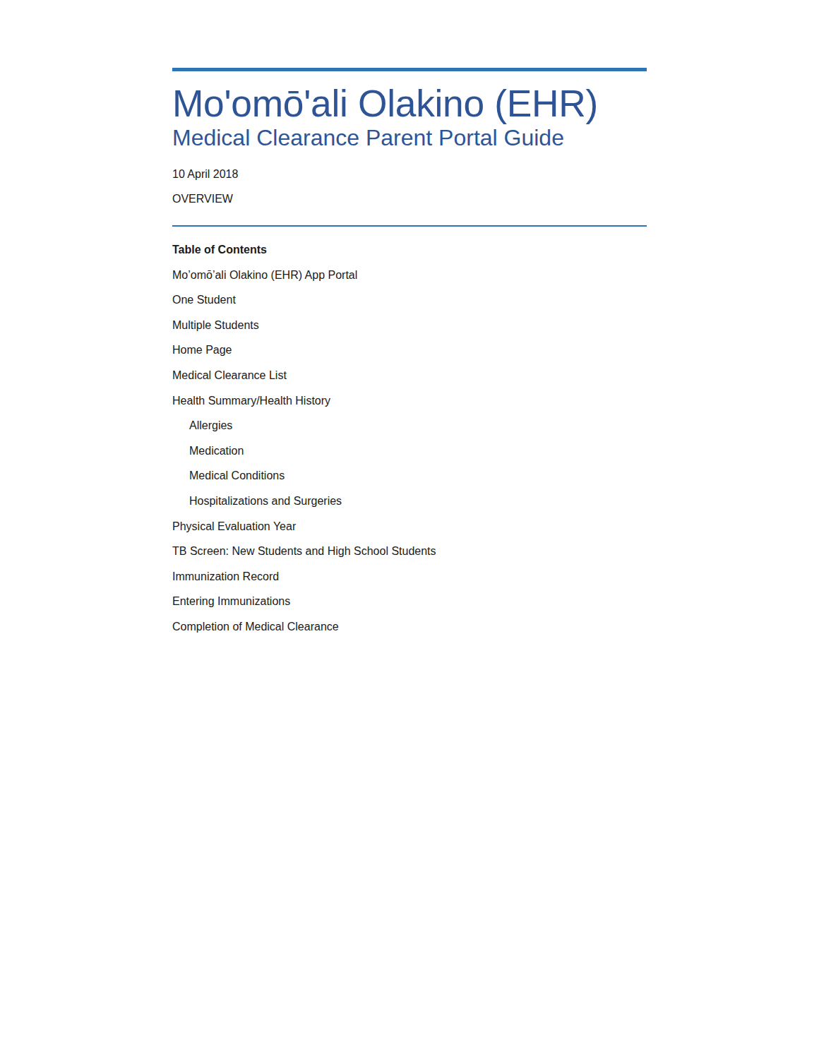Mo'omō'ali Olakino (EHR)
Medical Clearance Parent Portal Guide
10 April 2018
OVERVIEW
Table of Contents
Mo’omō’ali Olakino (EHR) App Portal
One Student
Multiple Students
Home Page
Medical Clearance List
Health Summary/Health History
Allergies
Medication
Medical Conditions
Hospitalizations and Surgeries
Physical Evaluation Year
TB Screen: New Students and High School Students
Immunization Record
Entering Immunizations
Completion of Medical Clearance